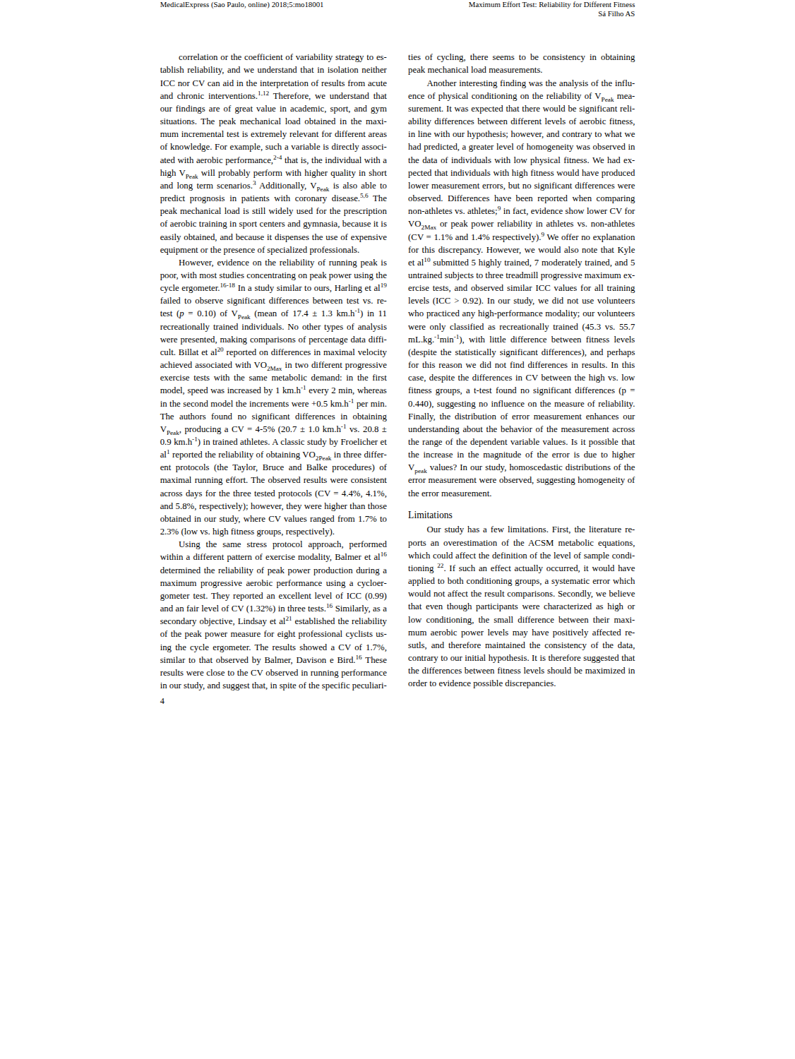MedicalExpress (Sao Paulo, online) 2018;5:mo18001
Maximum Effort Test: Reliability for Different Fitness
Sá Filho AS
correlation or the coefficient of variability strategy to establish reliability, and we understand that in isolation neither ICC nor CV can aid in the interpretation of results from acute and chronic interventions.1,12 Therefore, we understand that our findings are of great value in academic, sport, and gym situations. The peak mechanical load obtained in the maximum incremental test is extremely relevant for different areas of knowledge. For example, such a variable is directly associated with aerobic performance,2-4 that is, the individual with a high VPeak will probably perform with higher quality in short and long term scenarios.3 Additionally, VPeak is also able to predict prognosis in patients with coronary disease.5,6 The peak mechanical load is still widely used for the prescription of aerobic training in sport centers and gymnasia, because it is easily obtained, and because it dispenses the use of expensive equipment or the presence of specialized professionals.
However, evidence on the reliability of running peak is poor, with most studies concentrating on peak power using the cycle ergometer.16-18 In a study similar to ours, Harling et al19 failed to observe significant differences between test vs. re-test (p = 0.10) of VPeak (mean of 17.4 ± 1.3 km.h-1) in 11 recreationally trained individuals. No other types of analysis were presented, making comparisons of percentage data difficult. Billat et al20 reported on differences in maximal velocity achieved associated with VO2Max in two different progressive exercise tests with the same metabolic demand: in the first model, speed was increased by 1 km.h-1 every 2 min, whereas in the second model the increments were +0.5 km.h-1 per min. The authors found no significant differences in obtaining VPeak, producing a CV = 4-5% (20.7 ± 1.0 km.h-1 vs. 20.8 ± 0.9 km.h-1) in trained athletes. A classic study by Froelicher et al1 reported the reliability of obtaining VO2Peak in three different protocols (the Taylor, Bruce and Balke procedures) of maximal running effort. The observed results were consistent across days for the three tested protocols (CV = 4.4%, 4.1%, and 5.8%, respectively); however, they were higher than those obtained in our study, where CV values ranged from 1.7% to 2.3% (low vs. high fitness groups, respectively).
Using the same stress protocol approach, performed within a different pattern of exercise modality, Balmer et al16 determined the reliability of peak power production during a maximum progressive aerobic performance using a cycloergometer test. They reported an excellent level of ICC (0.99) and an fair level of CV (1.32%) in three tests.16 Similarly, as a secondary objective, Lindsay et al21 established the reliability of the peak power measure for eight professional cyclists using the cycle ergometer. The results showed a CV of 1.7%, similar to that observed by Balmer, Davison e Bird.16 These results were close to the CV observed in running performance in our study, and suggest that, in spite of the specific peculiarities of cycling, there seems to be consistency in obtaining peak mechanical load measurements.
Another interesting finding was the analysis of the influence of physical conditioning on the reliability of VPeak measurement. It was expected that there would be significant reliability differences between different levels of aerobic fitness, in line with our hypothesis; however, and contrary to what we had predicted, a greater level of homogeneity was observed in the data of individuals with low physical fitness. We had expected that individuals with high fitness would have produced lower measurement errors, but no significant differences were observed. Differences have been reported when comparing non-athletes vs. athletes;9 in fact, evidence show lower CV for VO2Max or peak power reliability in athletes vs. non-athletes (CV = 1.1% and 1.4% respectively).9 We offer no explanation for this discrepancy. However, we would also note that Kyle et al10 submitted 5 highly trained, 7 moderately trained, and 5 untrained subjects to three treadmill progressive maximum exercise tests, and observed similar ICC values for all training levels (ICC > 0.92). In our study, we did not use volunteers who practiced any high-performance modality; our volunteers were only classified as recreationally trained (45.3 vs. 55.7 mL.kg.-1min-1), with little difference between fitness levels (despite the statistically significant differences), and perhaps for this reason we did not find differences in results. In this case, despite the differences in CV between the high vs. low fitness groups, a t-test found no significant differences (p = 0.440), suggesting no influence on the measure of reliability. Finally, the distribution of error measurement enhances our understanding about the behavior of the measurement across the range of the dependent variable values. Is it possible that the increase in the magnitude of the error is due to higher Vpeak values? In our study, homoscedastic distributions of the error measurement were observed, suggesting homogeneity of the error measurement.
Limitations
Our study has a few limitations. First, the literature reports an overestimation of the ACSM metabolic equations, which could affect the definition of the level of sample conditioning 22. If such an effect actually occurred, it would have applied to both conditioning groups, a systematic error which would not affect the result comparisons. Secondly, we believe that even though participants were characterized as high or low conditioning, the small difference between their maximum aerobic power levels may have positively affected resutls, and therefore maintained the consistency of the data, contrary to our initial hypothesis. It is therefore suggested that the differences between fitness levels should be maximized in order to evidence possible discrepancies.
4